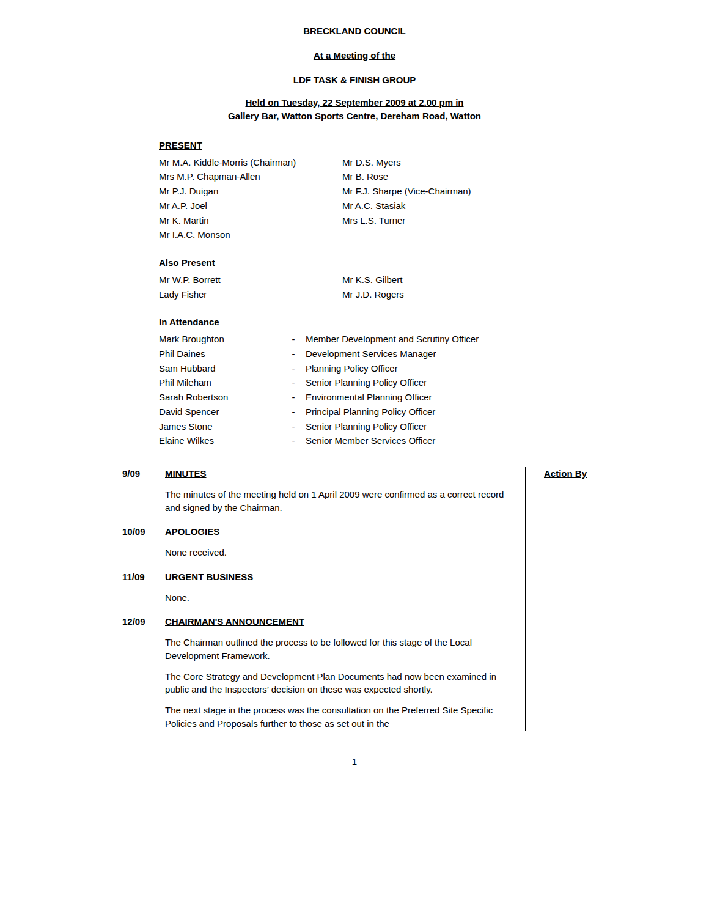BRECKLAND COUNCIL
At a Meeting of the
LDF TASK & FINISH GROUP
Held on Tuesday, 22 September 2009 at 2.00 pm in Gallery Bar, Watton Sports Centre, Dereham Road, Watton
PRESENT
| Mr M.A. Kiddle-Morris (Chairman) | Mr D.S. Myers |
| Mrs M.P. Chapman-Allen | Mr B. Rose |
| Mr P.J. Duigan | Mr F.J. Sharpe (Vice-Chairman) |
| Mr A.P. Joel | Mr A.C. Stasiak |
| Mr K. Martin | Mrs L.S. Turner |
| Mr I.A.C. Monson | |
Also Present
| Mr W.P. Borrett | Mr K.S. Gilbert |
| Lady Fisher | Mr J.D. Rogers |
In Attendance
| Mark Broughton | - | Member Development and Scrutiny Officer |
| Phil Daines | - | Development Services Manager |
| Sam Hubbard | - | Planning Policy Officer |
| Phil Mileham | - | Senior Planning Policy Officer |
| Sarah Robertson | - | Environmental Planning Officer |
| David Spencer | - | Principal Planning Policy Officer |
| James Stone | - | Senior Planning Policy Officer |
| Elaine Wilkes | - | Senior Member Services Officer |
Action By
9/09
MINUTES
The minutes of the meeting held on 1 April 2009 were confirmed as a correct record and signed by the Chairman.
10/09
APOLOGIES
None received.
11/09
URGENT BUSINESS
None.
12/09
CHAIRMAN'S ANNOUNCEMENT
The Chairman outlined the process to be followed for this stage of the Local Development Framework.
The Core Strategy and Development Plan Documents had now been examined in public and the Inspectors’ decision on these was expected shortly.
The next stage in the process was the consultation on the Preferred Site Specific Policies and Proposals further to those as set out in the
1